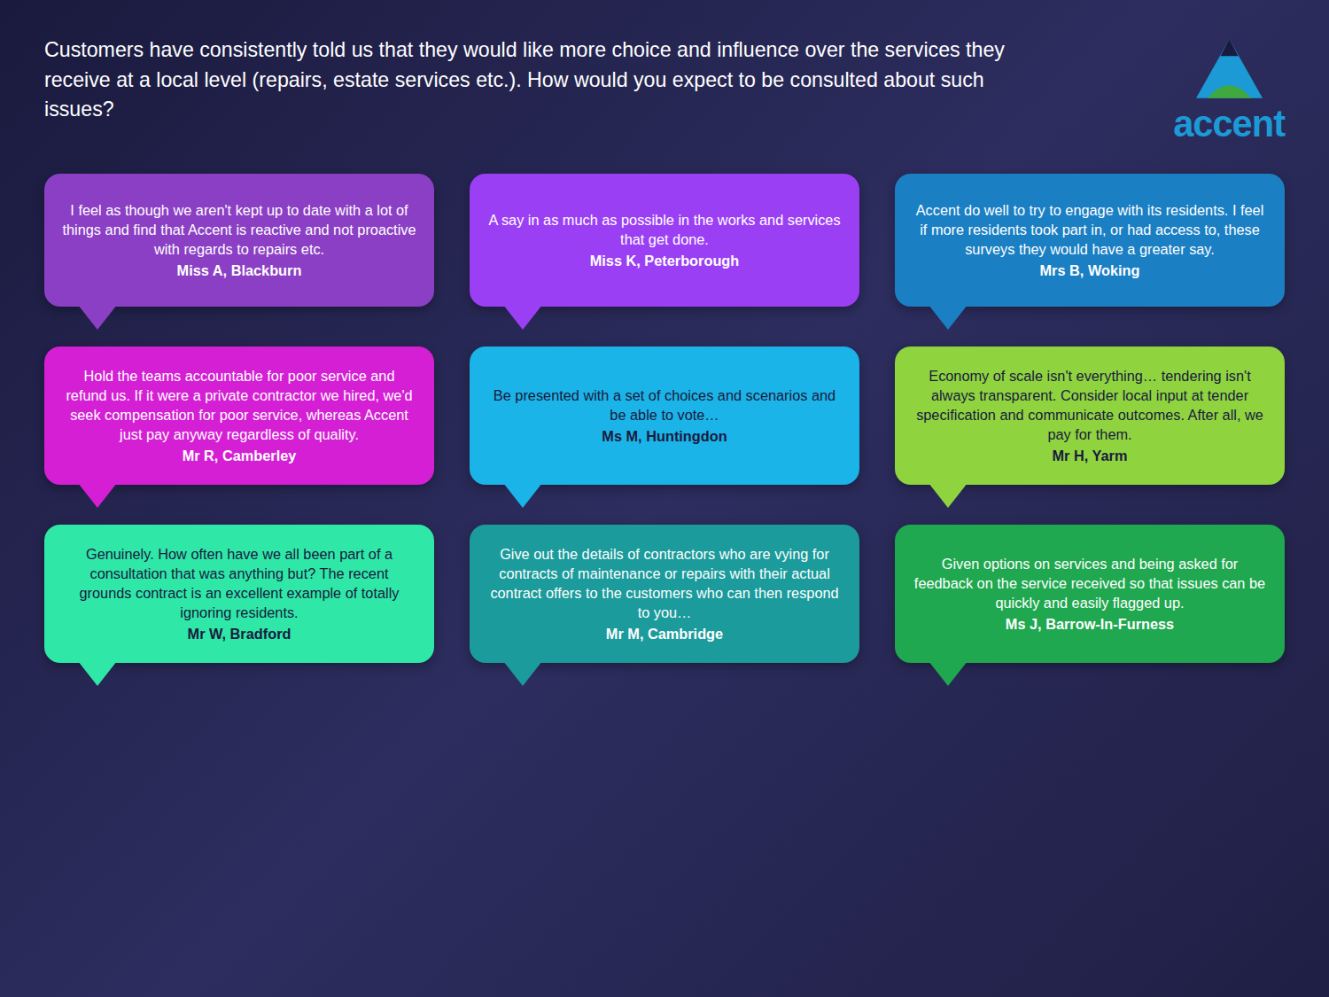Customers have consistently told us that they would like more choice and influence over the services they receive at a local level (repairs, estate services etc.). How would you expect to be consulted about such issues?
accent
I feel as though we aren't kept up to date with a lot of things and find that Accent is reactive and not proactive with regards to repairs etc.
Miss A, Blackburn
A say in as much as possible in the works and services that get done.
Miss K, Peterborough
Accent do well to try to engage with its residents. I feel if more residents took part in, or had access to, these surveys they would have a greater say.
Mrs B, Woking
Hold the teams accountable for poor service and refund us. If it were a private contractor we hired, we'd seek compensation for poor service, whereas Accent just pay anyway regardless of quality.
Mr R, Camberley
Be presented with a set of choices and scenarios and be able to vote…
Ms M, Huntingdon
Economy of scale isn't everything… tendering isn't always transparent. Consider local input at tender specification and communicate outcomes. After all, we pay for them.
Mr H, Yarm
Genuinely. How often have we all been part of a consultation that was anything but? The recent grounds contract is an excellent example of totally ignoring residents.
Mr W, Bradford
Give out the details of contractors who are vying for contracts of maintenance or repairs with their actual contract offers to the customers who can then respond to you…
Mr M, Cambridge
Given options on services and being asked for feedback on the service received so that issues can be quickly and easily flagged up.
Ms J, Barrow-In-Furness